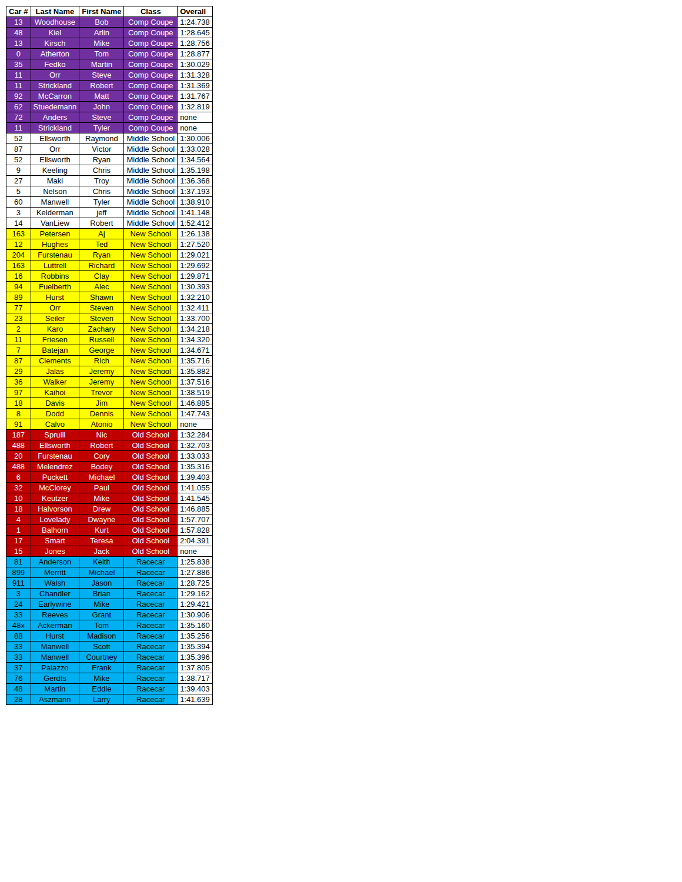| Car # | Last Name | First Name | Class | Overall |
| --- | --- | --- | --- | --- |
| 13 | Woodhouse | Bob | Comp Coupe | 1:24.738 |
| 48 | Kiel | Arlin | Comp Coupe | 1:28.645 |
| 13 | Kirsch | Mike | Comp Coupe | 1:28.756 |
| 0 | Atherton | Tom | Comp Coupe | 1:28.877 |
| 35 | Fedko | Martin | Comp Coupe | 1:30.029 |
| 11 | Orr | Steve | Comp Coupe | 1:31.328 |
| 11 | Strickland | Robert | Comp Coupe | 1:31.369 |
| 92 | McCarron | Matt | Comp Coupe | 1:31.767 |
| 62 | Stuedemann | John | Comp Coupe | 1:32.819 |
| 72 | Anders | Steve | Comp Coupe | none |
| 11 | Strickland | Tyler | Comp Coupe | none |
| 52 | Ellsworth | Raymond | Middle School | 1:30.006 |
| 87 | Orr | Victor | Middle School | 1:33.028 |
| 52 | Ellsworth | Ryan | Middle School | 1:34.564 |
| 9 | Keeling | Chris | Middle School | 1:35.198 |
| 27 | Maki | Troy | Middle School | 1:36.368 |
| 5 | Nelson | Chris | Middle School | 1:37.193 |
| 60 | Manwell | Tyler | Middle School | 1:38.910 |
| 3 | Kelderman | jeff | Middle School | 1:41.148 |
| 14 | VanLiew | Robert | Middle School | 1:52.412 |
| 163 | Petersen | Aj | New School | 1:26.138 |
| 12 | Hughes | Ted | New School | 1:27.520 |
| 204 | Furstenau | Ryan | New School | 1:29.021 |
| 163 | Luttrell | Richard | New School | 1:29.692 |
| 16 | Robbins | Clay | New School | 1:29.871 |
| 94 | Fuelberth | Alec | New School | 1:30.393 |
| 89 | Hurst | Shawn | New School | 1:32.210 |
| 77 | Orr | Steven | New School | 1:32.411 |
| 23 | Seiler | Steven | New School | 1:33.700 |
| 2 | Karo | Zachary | New School | 1:34.218 |
| 11 | Friesen | Russell | New School | 1:34.320 |
| 7 | Batejan | George | New School | 1:34.671 |
| 87 | Clements | Rich | New School | 1:35.716 |
| 29 | Jalas | Jeremy | New School | 1:35.882 |
| 36 | Walker | Jeremy | New School | 1:37.516 |
| 97 | Kaihoi | Trevor | New School | 1:38.519 |
| 18 | Davis | Jim | New School | 1:46.885 |
| 8 | Dodd | Dennis | New School | 1:47.743 |
| 91 | Calvo | Atonio | New School | none |
| 187 | Spruill | Nic | Old School | 1:32.284 |
| 488 | Ellsworth | Robert | Old School | 1:32.703 |
| 20 | Furstenau | Cory | Old School | 1:33.033 |
| 488 | Melendrez | Bodey | Old School | 1:35.316 |
| 6 | Puckett | Michael | Old School | 1:39.403 |
| 32 | McClorey | Paul | Old School | 1:41.055 |
| 10 | Keutzer | Mike | Old School | 1:41.545 |
| 18 | Halvorson | Drew | Old School | 1:46.885 |
| 4 | Lovelady | Dwayne | Old School | 1:57.707 |
| 1 | Balhorn | Kurt | Old School | 1:57.828 |
| 17 | Smart | Teresa | Old School | 2:04.391 |
| 15 | Jones | Jack | Old School | none |
| 81 | Anderson | Keith | Racecar | 1:25.838 |
| 899 | Merritt | Michael | Racecar | 1:27.886 |
| 911 | Walsh | Jason | Racecar | 1:28.725 |
| 3 | Chandler | Brian | Racecar | 1:29.162 |
| 24 | Earlywine | Mike | Racecar | 1:29.421 |
| 33 | Reeves | Grant | Racecar | 1:30.906 |
| 48x | Ackerman | Tom | Racecar | 1:35.160 |
| 88 | Hurst | Madison | Racecar | 1:35.256 |
| 33 | Manwell | Scott | Racecar | 1:35.394 |
| 33 | Manwell | Courtney | Racecar | 1:35.396 |
| 37 | Palazzo | Frank | Racecar | 1:37.805 |
| 76 | Gerdts | Mike | Racecar | 1:38.717 |
| 48 | Martin | Eddie | Racecar | 1:39.403 |
| 28 | Aszmann | Larry | Racecar | 1:41.639 |